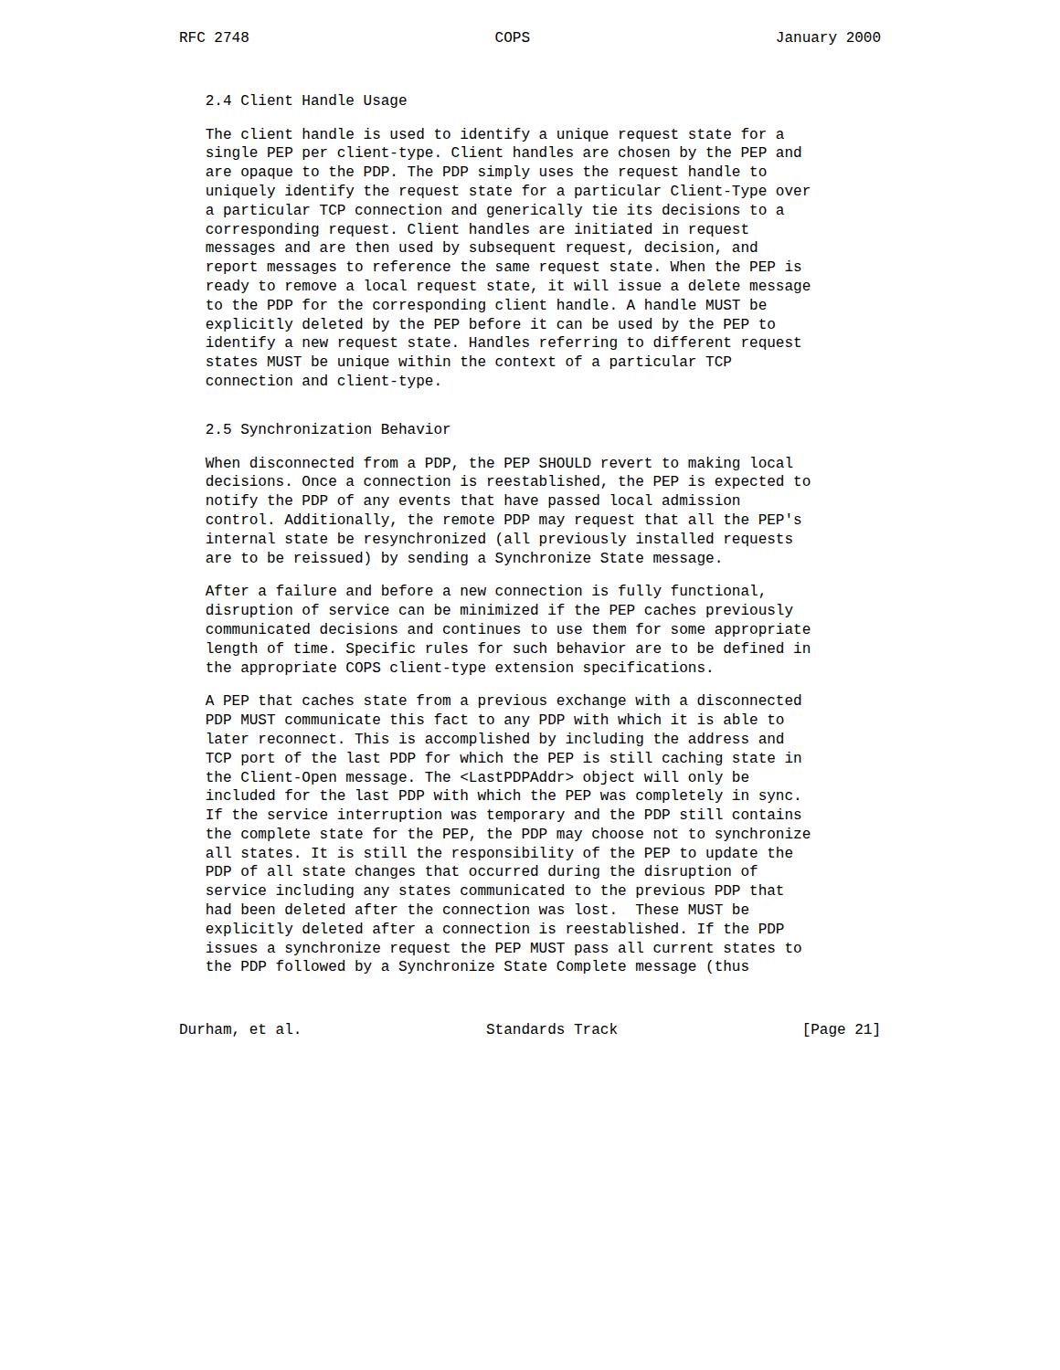RFC 2748 COPS January 2000
2.4 Client Handle Usage
The client handle is used to identify a unique request state for a single PEP per client-type. Client handles are chosen by the PEP and are opaque to the PDP. The PDP simply uses the request handle to uniquely identify the request state for a particular Client-Type over a particular TCP connection and generically tie its decisions to a corresponding request. Client handles are initiated in request messages and are then used by subsequent request, decision, and report messages to reference the same request state. When the PEP is ready to remove a local request state, it will issue a delete message to the PDP for the corresponding client handle. A handle MUST be explicitly deleted by the PEP before it can be used by the PEP to identify a new request state. Handles referring to different request states MUST be unique within the context of a particular TCP connection and client-type.
2.5 Synchronization Behavior
When disconnected from a PDP, the PEP SHOULD revert to making local decisions. Once a connection is reestablished, the PEP is expected to notify the PDP of any events that have passed local admission control. Additionally, the remote PDP may request that all the PEP's internal state be resynchronized (all previously installed requests are to be reissued) by sending a Synchronize State message.
After a failure and before a new connection is fully functional, disruption of service can be minimized if the PEP caches previously communicated decisions and continues to use them for some appropriate length of time. Specific rules for such behavior are to be defined in the appropriate COPS client-type extension specifications.
A PEP that caches state from a previous exchange with a disconnected PDP MUST communicate this fact to any PDP with which it is able to later reconnect. This is accomplished by including the address and TCP port of the last PDP for which the PEP is still caching state in the Client-Open message. The <LastPDPAddr> object will only be included for the last PDP with which the PEP was completely in sync. If the service interruption was temporary and the PDP still contains the complete state for the PEP, the PDP may choose not to synchronize all states. It is still the responsibility of the PEP to update the PDP of all state changes that occurred during the disruption of service including any states communicated to the previous PDP that had been deleted after the connection was lost. These MUST be explicitly deleted after a connection is reestablished. If the PDP issues a synchronize request the PEP MUST pass all current states to the PDP followed by a Synchronize State Complete message (thus
Durham, et al. Standards Track [Page 21]